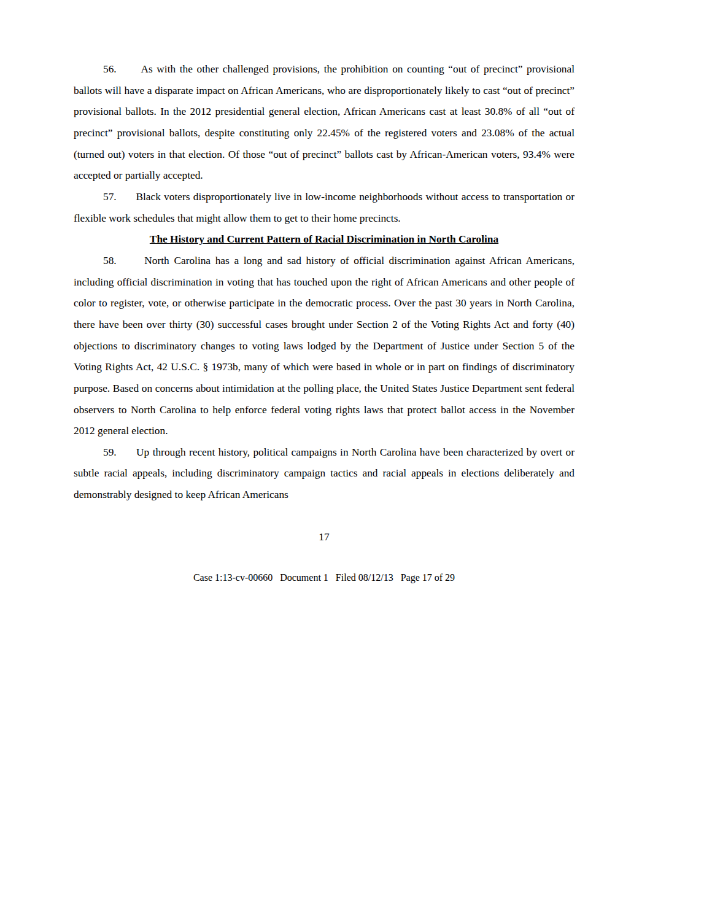56. As with the other challenged provisions, the prohibition on counting “out of precinct” provisional ballots will have a disparate impact on African Americans, who are disproportionately likely to cast “out of precinct” provisional ballots. In the 2012 presidential general election, African Americans cast at least 30.8% of all “out of precinct” provisional ballots, despite constituting only 22.45% of the registered voters and 23.08% of the actual (turned out) voters in that election. Of those “out of precinct” ballots cast by African-American voters, 93.4% were accepted or partially accepted.
57. Black voters disproportionately live in low-income neighborhoods without access to transportation or flexible work schedules that might allow them to get to their home precincts.
The History and Current Pattern of Racial Discrimination in North Carolina
58. North Carolina has a long and sad history of official discrimination against African Americans, including official discrimination in voting that has touched upon the right of African Americans and other people of color to register, vote, or otherwise participate in the democratic process. Over the past 30 years in North Carolina, there have been over thirty (30) successful cases brought under Section 2 of the Voting Rights Act and forty (40) objections to discriminatory changes to voting laws lodged by the Department of Justice under Section 5 of the Voting Rights Act, 42 U.S.C. § 1973b, many of which were based in whole or in part on findings of discriminatory purpose. Based on concerns about intimidation at the polling place, the United States Justice Department sent federal observers to North Carolina to help enforce federal voting rights laws that protect ballot access in the November 2012 general election.
59. Up through recent history, political campaigns in North Carolina have been characterized by overt or subtle racial appeals, including discriminatory campaign tactics and racial appeals in elections deliberately and demonstrably designed to keep African Americans
17
Case 1:13-cv-00660 Document 1 Filed 08/12/13 Page 17 of 29